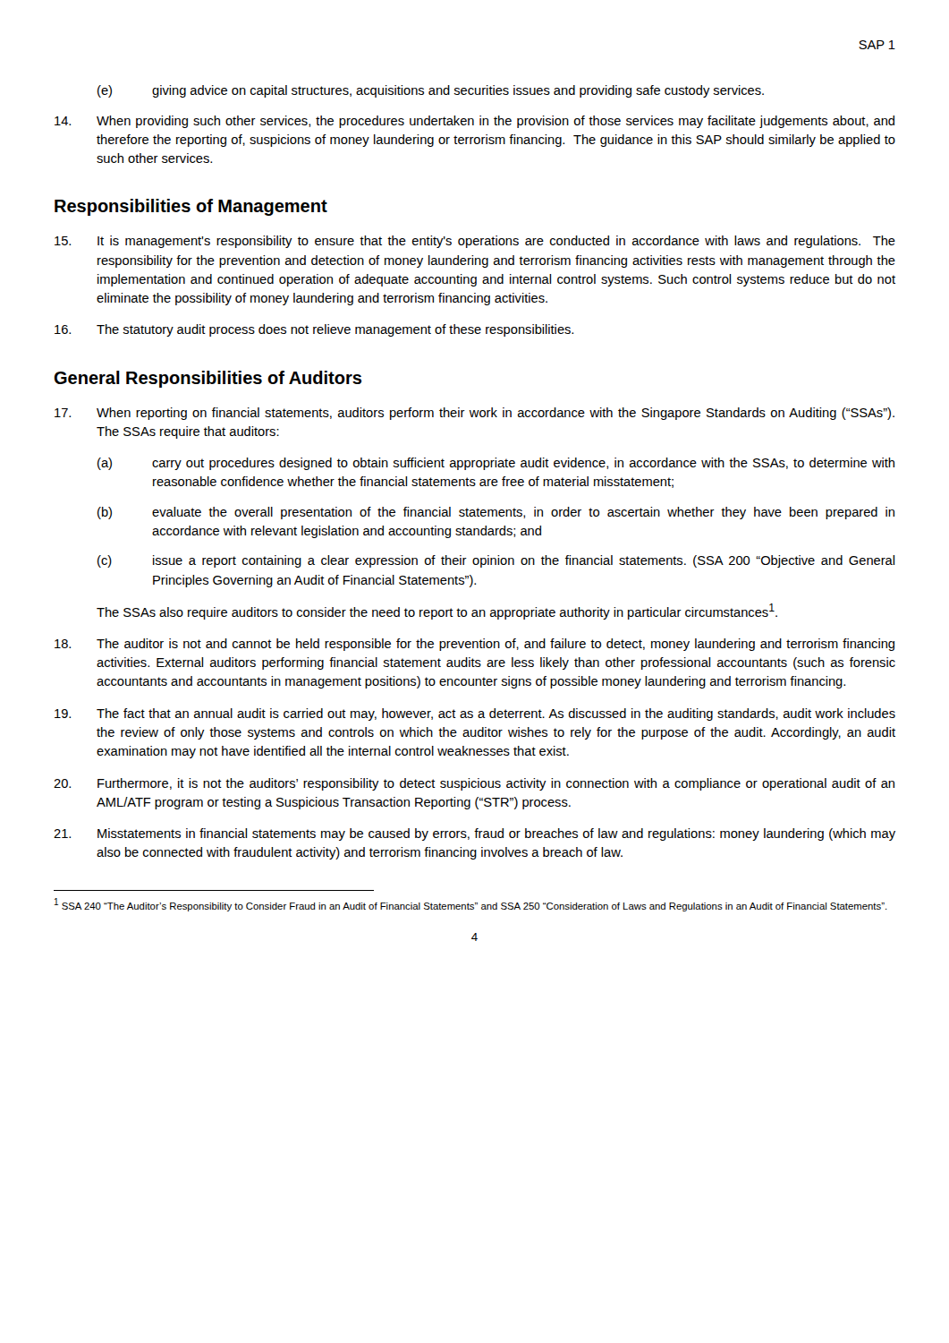SAP 1
(e)
giving advice on capital structures, acquisitions and securities issues and providing safe custody services.
14.
When providing such other services, the procedures undertaken in the provision of those services may facilitate judgements about, and therefore the reporting of, suspicions of money laundering or terrorism financing. The guidance in this SAP should similarly be applied to such other services.
Responsibilities of Management
15.
It is management's responsibility to ensure that the entity's operations are conducted in accordance with laws and regulations. The responsibility for the prevention and detection of money laundering and terrorism financing activities rests with management through the implementation and continued operation of adequate accounting and internal control systems. Such control systems reduce but do not eliminate the possibility of money laundering and terrorism financing activities.
16.
The statutory audit process does not relieve management of these responsibilities.
General Responsibilities of Auditors
17.
When reporting on financial statements, auditors perform their work in accordance with the Singapore Standards on Auditing (“SSAs”). The SSAs require that auditors:
(a)
carry out procedures designed to obtain sufficient appropriate audit evidence, in accordance with the SSAs, to determine with reasonable confidence whether the financial statements are free of material misstatement;
(b)
evaluate the overall presentation of the financial statements, in order to ascertain whether they have been prepared in accordance with relevant legislation and accounting standards; and
(c)
issue a report containing a clear expression of their opinion on the financial statements. (SSA 200 “Objective and General Principles Governing an Audit of Financial Statements”).
The SSAs also require auditors to consider the need to report to an appropriate authority in particular circumstances1.
18.
The auditor is not and cannot be held responsible for the prevention of, and failure to detect, money laundering and terrorism financing activities. External auditors performing financial statement audits are less likely than other professional accountants (such as forensic accountants and accountants in management positions) to encounter signs of possible money laundering and terrorism financing.
19.
The fact that an annual audit is carried out may, however, act as a deterrent. As discussed in the auditing standards, audit work includes the review of only those systems and controls on which the auditor wishes to rely for the purpose of the audit. Accordingly, an audit examination may not have identified all the internal control weaknesses that exist.
20.
Furthermore, it is not the auditors’ responsibility to detect suspicious activity in connection with a compliance or operational audit of an AML/ATF program or testing a Suspicious Transaction Reporting (“STR”) process.
21.
Misstatements in financial statements may be caused by errors, fraud or breaches of law and regulations: money laundering (which may also be connected with fraudulent activity) and terrorism financing involves a breach of law.
1 SSA 240 “The Auditor’s Responsibility to Consider Fraud in an Audit of Financial Statements” and SSA 250 “Consideration of Laws and Regulations in an Audit of Financial Statements”.
4